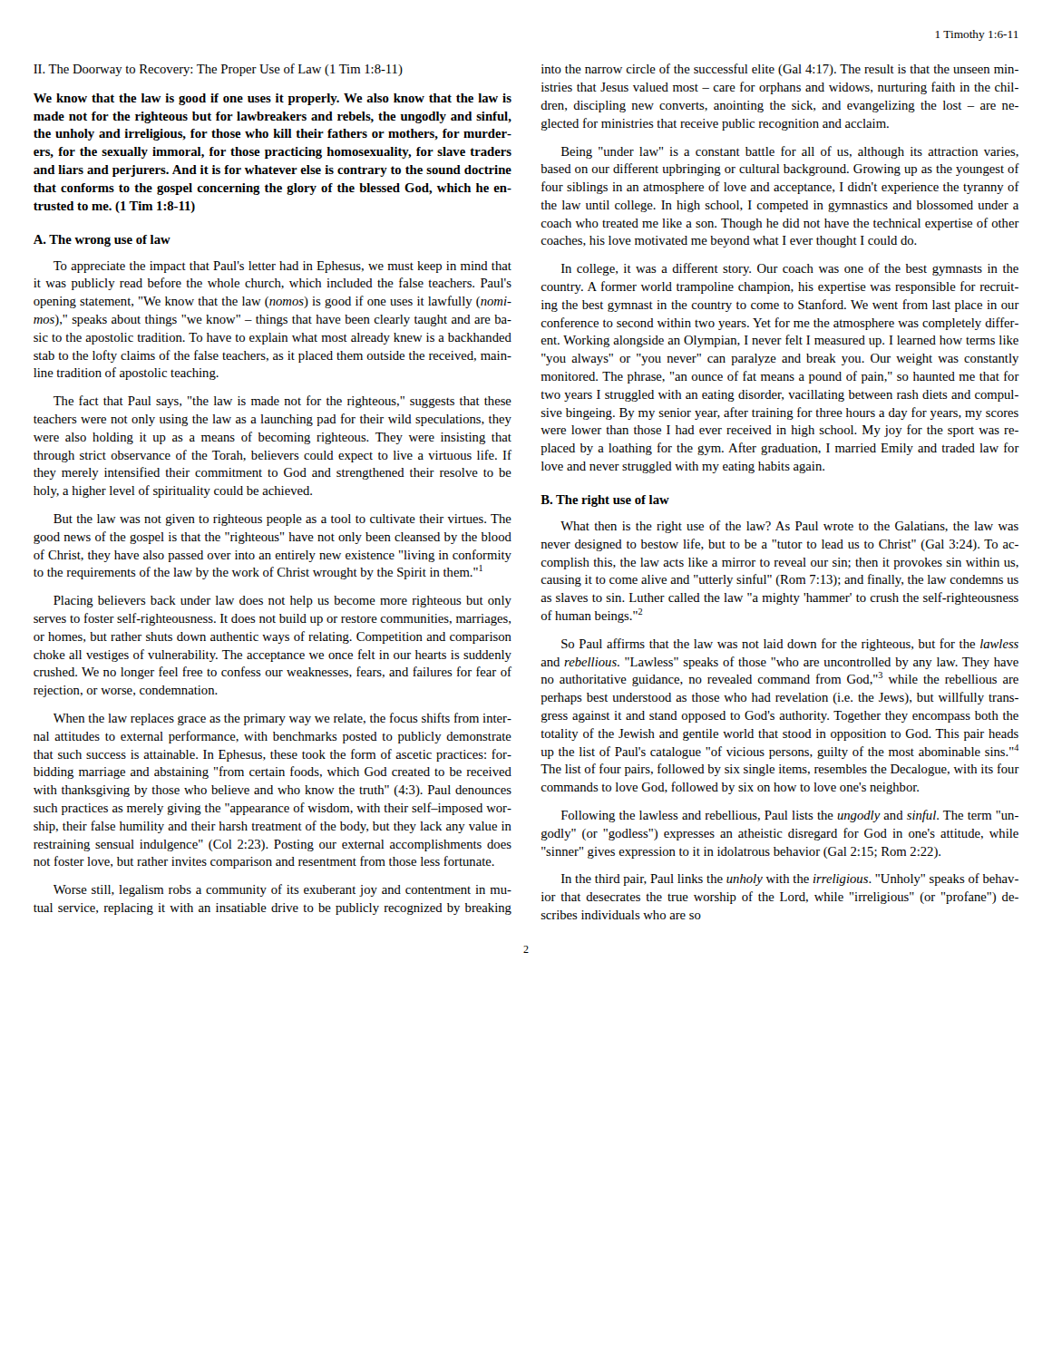1 Timothy 1:6-11
II. The Doorway to Recovery: The Proper Use of Law (1 Tim 1:8-11)
We know that the law is good if one uses it properly. We also know that the law is made not for the righteous but for lawbreakers and rebels, the ungodly and sinful, the unholy and irreligious, for those who kill their fathers or mothers, for murderers, for the sexually immoral, for those practicing homosexuality, for slave traders and liars and perjurers. And it is for whatever else is contrary to the sound doctrine that conforms to the gospel concerning the glory of the blessed God, which he entrusted to me. (1 Tim 1:8-11)
A. The wrong use of law
To appreciate the impact that Paul's letter had in Ephesus, we must keep in mind that it was publicly read before the whole church, which included the false teachers. Paul's opening statement, "We know that the law (nomos) is good if one uses it lawfully (nomimos)," speaks about things "we know" – things that have been clearly taught and are basic to the apostolic tradition. To have to explain what most already knew is a backhanded stab to the lofty claims of the false teachers, as it placed them outside the received, mainline tradition of apostolic teaching.
The fact that Paul says, "the law is made not for the righteous," suggests that these teachers were not only using the law as a launching pad for their wild speculations, they were also holding it up as a means of becoming righteous. They were insisting that through strict observance of the Torah, believers could expect to live a virtuous life. If they merely intensified their commitment to God and strengthened their resolve to be holy, a higher level of spirituality could be achieved.
But the law was not given to righteous people as a tool to cultivate their virtues. The good news of the gospel is that the "righteous" have not only been cleansed by the blood of Christ, they have also passed over into an entirely new existence "living in conformity to the requirements of the law by the work of Christ wrought by the Spirit in them."1
Placing believers back under law does not help us become more righteous but only serves to foster self-righteousness. It does not build up or restore communities, marriages, or homes, but rather shuts down authentic ways of relating. Competition and comparison choke all vestiges of vulnerability. The acceptance we once felt in our hearts is suddenly crushed. We no longer feel free to confess our weaknesses, fears, and failures for fear of rejection, or worse, condemnation.
When the law replaces grace as the primary way we relate, the focus shifts from internal attitudes to external performance, with benchmarks posted to publicly demonstrate that such success is attainable. In Ephesus, these took the form of ascetic practices: forbidding marriage and abstaining "from certain foods, which God created to be received with thanksgiving by those who believe and who know the truth" (4:3). Paul denounces such practices as merely giving the "appearance of wisdom, with their self–imposed worship, their false humility and their harsh treatment of the body, but they lack any value in restraining sensual indulgence" (Col 2:23). Posting our external accomplishments does not foster love, but rather invites comparison and resentment from those less fortunate.
Worse still, legalism robs a community of its exuberant joy and contentment in mutual service, replacing it with an insatiable drive to be publicly recognized by breaking into the narrow circle of the successful elite (Gal 4:17). The result is that the unseen ministries that Jesus valued most – care for orphans and widows, nurturing faith in the children, discipling new converts, anointing the sick, and evangelizing the lost – are neglected for ministries that receive public recognition and acclaim.
Being "under law" is a constant battle for all of us, although its attraction varies, based on our different upbringing or cultural background. Growing up as the youngest of four siblings in an atmosphere of love and acceptance, I didn't experience the tyranny of the law until college. In high school, I competed in gymnastics and blossomed under a coach who treated me like a son. Though he did not have the technical expertise of other coaches, his love motivated me beyond what I ever thought I could do.
In college, it was a different story. Our coach was one of the best gymnasts in the country. A former world trampoline champion, his expertise was responsible for recruiting the best gymnast in the country to come to Stanford. We went from last place in our conference to second within two years. Yet for me the atmosphere was completely different. Working alongside an Olympian, I never felt I measured up. I learned how terms like "you always" or "you never" can paralyze and break you. Our weight was constantly monitored. The phrase, "an ounce of fat means a pound of pain," so haunted me that for two years I struggled with an eating disorder, vacillating between rash diets and compulsive bingeing. By my senior year, after training for three hours a day for years, my scores were lower than those I had ever received in high school. My joy for the sport was replaced by a loathing for the gym. After graduation, I married Emily and traded law for love and never struggled with my eating habits again.
B. The right use of law
What then is the right use of the law? As Paul wrote to the Galatians, the law was never designed to bestow life, but to be a "tutor to lead us to Christ" (Gal 3:24). To accomplish this, the law acts like a mirror to reveal our sin; then it provokes sin within us, causing it to come alive and "utterly sinful" (Rom 7:13); and finally, the law condemns us as slaves to sin. Luther called the law "a mighty 'hammer' to crush the self-righteousness of human beings."2
So Paul affirms that the law was not laid down for the righteous, but for the lawless and rebellious. "Lawless" speaks of those "who are uncontrolled by any law. They have no authoritative guidance, no revealed command from God,"3 while the rebellious are perhaps best understood as those who had revelation (i.e. the Jews), but willfully transgress against it and stand opposed to God's authority. Together they encompass both the totality of the Jewish and gentile world that stood in opposition to God. This pair heads up the list of Paul's catalogue "of vicious persons, guilty of the most abominable sins."4 The list of four pairs, followed by six single items, resembles the Decalogue, with its four commands to love God, followed by six on how to love one's neighbor.
Following the lawless and rebellious, Paul lists the ungodly and sinful. The term "ungodly" (or "godless") expresses an atheistic disregard for God in one's attitude, while "sinner" gives expression to it in idolatrous behavior (Gal 2:15; Rom 2:22).
In the third pair, Paul links the unholy with the irreligious. "Unholy" speaks of behavior that desecrates the true worship of the Lord, while "irreligious" (or "profane") describes individuals who are so
2